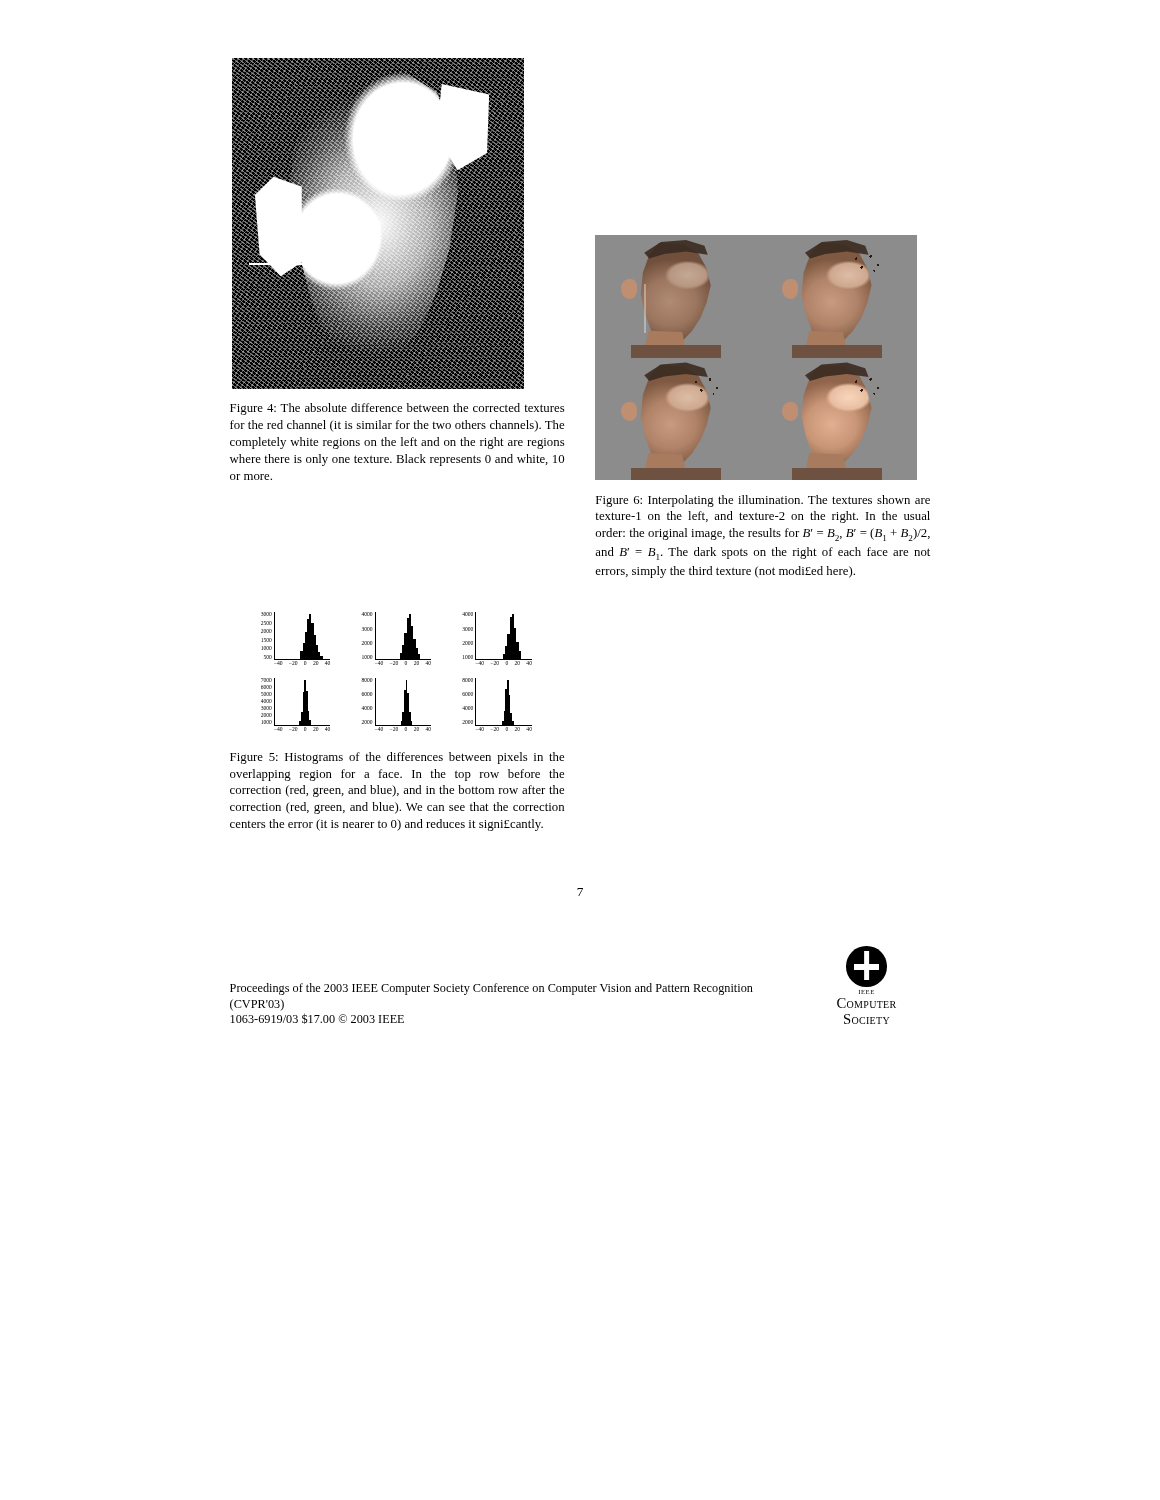Figure 4: The absolute difference between the corrected textures for the red channel (it is similar for the two others channels). The completely white regions on the left and on the right are regions where there is only one texture. Black represents 0 and white, 10 or more.
30002500200015001000500
−40−2002040
4000300020001000
−40−2002040
4000300020001000
−40−2002040
7000600050004000300020001000
−40−2002040
8000600040002000
−40−2002040
8000600040002000
−40−2002040
Figure 5: Histograms of the differences between pixels in the overlapping region for a face. In the top row before the correction (red, green, and blue), and in the bottom row after the correction (red, green, and blue). We can see that the correction centers the error (it is nearer to 0) and reduces it signi£cantly.
Figure 6: Interpolating the illumination. The textures shown are texture-1 on the left, and texture-2 on the right. In the usual order: the original image, the results for B′ = B2, B′ = (B1 + B2)/2, and B′ = B1. The dark spots on the right of each face are not errors, simply the third texture (not modi£ed here).
7
Proceedings of the 2003 IEEE Computer Society Conference on Computer Vision and Pattern Recognition (CVPR'03)
1063-6919/03 $17.00 © 2003 IEEE
IEEE
Computer
Society